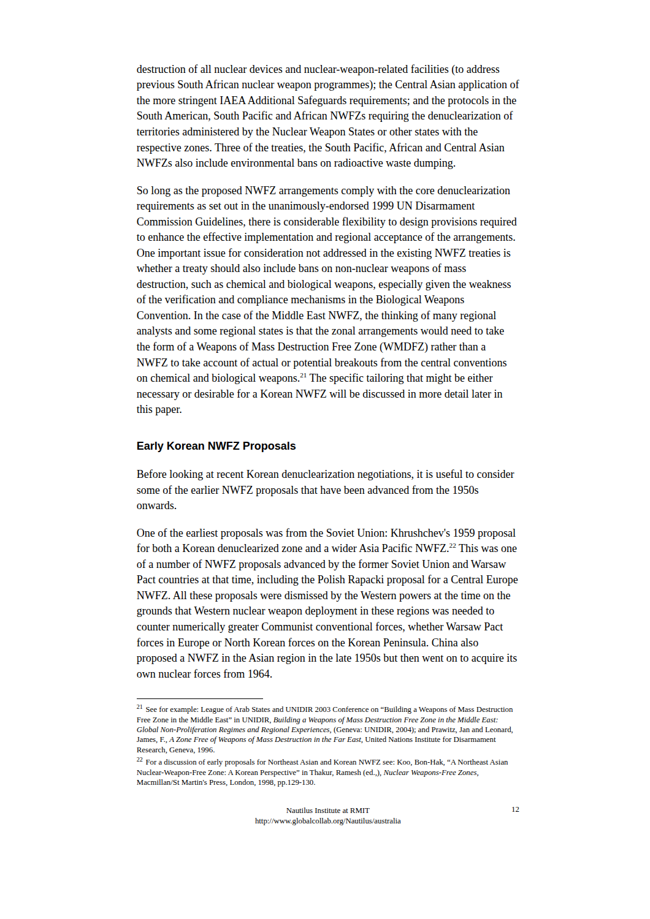destruction of all nuclear devices and nuclear-weapon-related facilities (to address previous South African nuclear weapon programmes); the Central Asian application of the more stringent IAEA Additional Safeguards requirements; and the protocols in the South American, South Pacific and African NWFZs requiring the denuclearization of territories administered by the Nuclear Weapon States or other states with the respective zones. Three of the treaties, the South Pacific, African and Central Asian NWFZs also include environmental bans on radioactive waste dumping.
So long as the proposed NWFZ arrangements comply with the core denuclearization requirements as set out in the unanimously-endorsed 1999 UN Disarmament Commission Guidelines, there is considerable flexibility to design provisions required to enhance the effective implementation and regional acceptance of the arrangements. One important issue for consideration not addressed in the existing NWFZ treaties is whether a treaty should also include bans on non-nuclear weapons of mass destruction, such as chemical and biological weapons, especially given the weakness of the verification and compliance mechanisms in the Biological Weapons Convention. In the case of the Middle East NWFZ, the thinking of many regional analysts and some regional states is that the zonal arrangements would need to take the form of a Weapons of Mass Destruction Free Zone (WMDFZ) rather than a NWFZ to take account of actual or potential breakouts from the central conventions on chemical and biological weapons.21 The specific tailoring that might be either necessary or desirable for a Korean NWFZ will be discussed in more detail later in this paper.
Early Korean NWFZ Proposals
Before looking at recent Korean denuclearization negotiations, it is useful to consider some of the earlier NWFZ proposals that have been advanced from the 1950s onwards.
One of the earliest proposals was from the Soviet Union: Khrushchev's 1959 proposal for both a Korean denuclearized zone and a wider Asia Pacific NWFZ.22 This was one of a number of NWFZ proposals advanced by the former Soviet Union and Warsaw Pact countries at that time, including the Polish Rapacki proposal for a Central Europe NWFZ. All these proposals were dismissed by the Western powers at the time on the grounds that Western nuclear weapon deployment in these regions was needed to counter numerically greater Communist conventional forces, whether Warsaw Pact forces in Europe or North Korean forces on the Korean Peninsula. China also proposed a NWFZ in the Asian region in the late 1950s but then went on to acquire its own nuclear forces from 1964.
21 See for example: League of Arab States and UNIDIR 2003 Conference on “Building a Weapons of Mass Destruction Free Zone in the Middle East” in UNIDIR, Building a Weapons of Mass Destruction Free Zone in the Middle East: Global Non-Proliferation Regimes and Regional Experiences, (Geneva: UNIDIR, 2004); and Prawitz, Jan and Leonard, James, F., A Zone Free of Weapons of Mass Destruction in the Far East, United Nations Institute for Disarmament Research, Geneva, 1996.
22 For a discussion of early proposals for Northeast Asian and Korean NWFZ see: Koo, Bon-Hak, “A Northeast Asian Nuclear-Weapon-Free Zone: A Korean Perspective” in Thakur, Ramesh (ed.,), Nuclear Weapons-Free Zones, Macmillan/St Martin's Press, London, 1998, pp.129-130.
12 Nautilus Institute at RMIT
http://www.globalcollab.org/Nautilus/australia